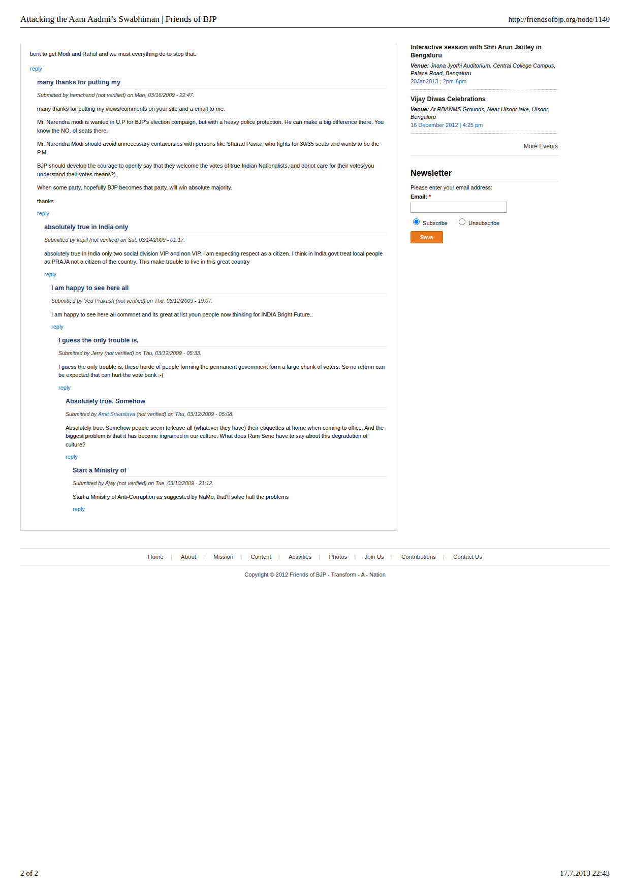Attacking the Aam Aadmi’s Swabhiman | Friends of BJP
http://friendsofbjp.org/node/1140
bent to get Modi and Rahul and we must everything do to stop that.
reply
many thanks for putting my
Submitted by hemchand (not verified) on Mon, 03/16/2009 - 22:47.
many thanks for putting my views/comments on your site and a email to me.
Mr. Narendra modi is wanted in U.P for BJP's election compaign, but with a heavy police protection. He can make a big difference there. You know the NO. of seats there.
Mr. Narendra Modi should avoid unnecessary contaversies with persons like Sharad Pawar, who fights for 30/35 seats and wants to be the P.M.
BJP should develop the courage to openly say that they welcome the votes of true Indian Nationalists, and donot care for their votes(you understand their votes means?)
When some party, hopefully BJP becomes that party, will win absolute majority.
thanks
reply
absolutely true in India only
Submitted by kapil (not verified) on Sat, 03/14/2009 - 01:17.
absolutely true in India only two social division VIP and non VIP. i am expecting respect as a citizen. I think in India govt treat local people as PRAJA not a citizen of the country. This make trouble to live in this great country
reply
I am happy to see here all
Submitted by Ved Prakash (not verified) on Thu, 03/12/2009 - 19:07.
I am happy to see here all commnet and its great at list youn people now thinking for INDIA Bright Future..
reply
I guess the only trouble is,
Submitted by Jerry (not verified) on Thu, 03/12/2009 - 05:33.
I guess the only trouble is, these horde of people forming the permanent government form a large chunk of voters. So no reform can be expected that can hurt the vote bank :-(
reply
Absolutely true. Somehow
Submitted by Amit Srivastava (not verified) on Thu, 03/12/2009 - 05:08.
Absolutely true. Somehow people seem to leave all (whatever they have) their etiquettes at home when coming to office. And the biggest problem is that it has become ingrained in our culture. What does Ram Sene have to say about this degradation of culture?
reply
Start a Ministry of
Submitted by Ajay (not verified) on Tue, 03/10/2009 - 21:12.
Start a Ministry of Anti-Corruption as suggested by NaMo, that'll solve half the problems
reply
Interactive session with Shri Arun Jaitley in Bengaluru
Venue: Jnana Jyothi Auditorium, Central College Campus, Palace Road, Bengaluru
20Jan2013 ; 2pm-6pm
Vijay Diwas Celebrations
Venue: At RBANMS Grounds, Near Ulsoor lake, Ulsoor, Bengaluru
16 December 2012 | 4:25 pm
More Events
Newsletter
Please enter your email address:
Email: *
Subscribe Unsubscribe
Save
Home| About| Mission| Content| Activities| Photos| Join Us| Contributions| Contact Us
Copyright © 2012 Friends of BJP - Transform - A - Nation
2 of 2
17.7.2013 22:43